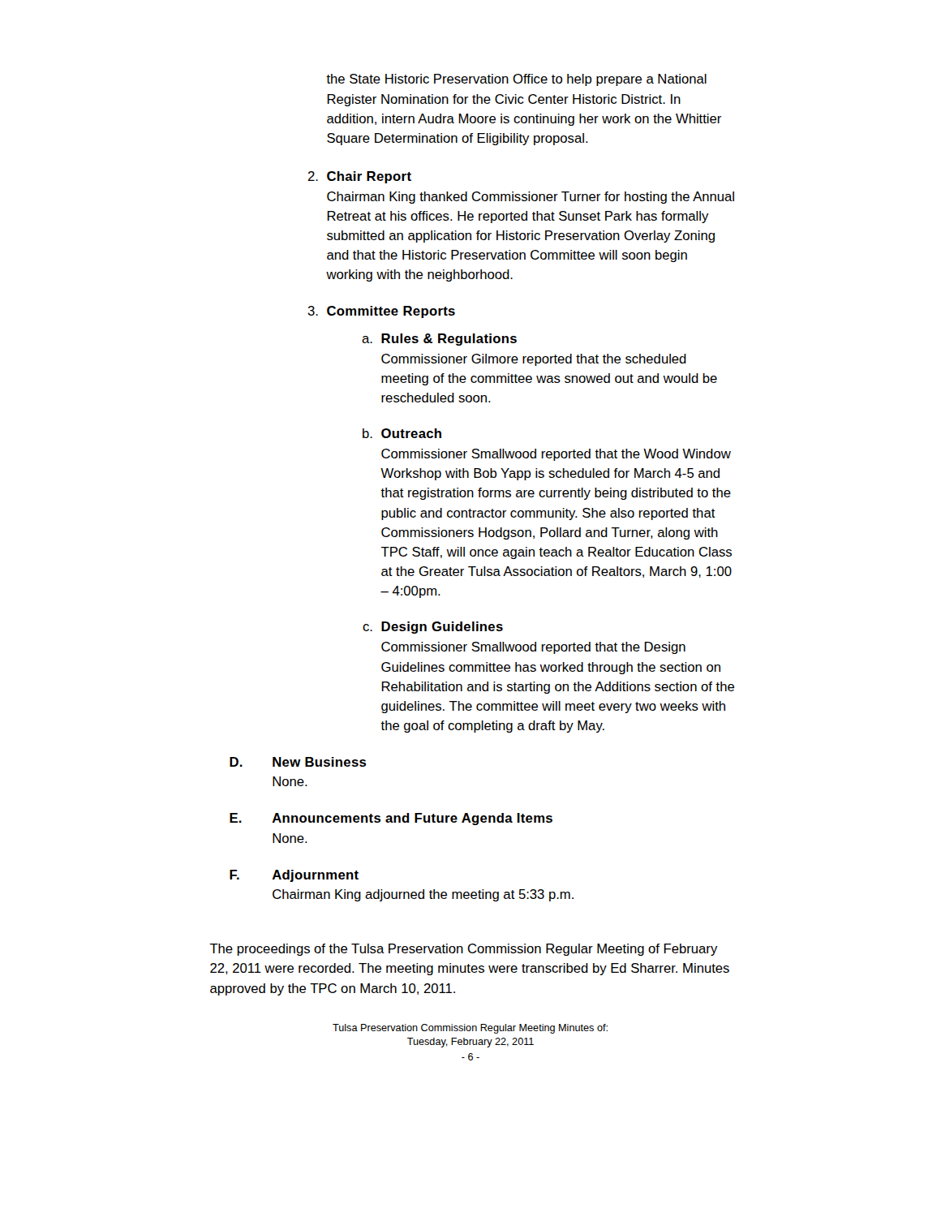the State Historic Preservation Office to help prepare a National Register Nomination for the Civic Center Historic District. In addition, intern Audra Moore is continuing her work on the Whittier Square Determination of Eligibility proposal.
2. Chair Report
Chairman King thanked Commissioner Turner for hosting the Annual Retreat at his offices. He reported that Sunset Park has formally submitted an application for Historic Preservation Overlay Zoning and that the Historic Preservation Committee will soon begin working with the neighborhood.
3. Committee Reports
a. Rules & Regulations
Commissioner Gilmore reported that the scheduled meeting of the committee was snowed out and would be rescheduled soon.
b. Outreach
Commissioner Smallwood reported that the Wood Window Workshop with Bob Yapp is scheduled for March 4-5 and that registration forms are currently being distributed to the public and contractor community. She also reported that Commissioners Hodgson, Pollard and Turner, along with TPC Staff, will once again teach a Realtor Education Class at the Greater Tulsa Association of Realtors, March 9, 1:00 – 4:00pm.
c. Design Guidelines
Commissioner Smallwood reported that the Design Guidelines committee has worked through the section on Rehabilitation and is starting on the Additions section of the guidelines. The committee will meet every two weeks with the goal of completing a draft by May.
D. New Business None.
E. Announcements and Future Agenda Items None.
F. Adjournment Chairman King adjourned the meeting at 5:33 p.m.
The proceedings of the Tulsa Preservation Commission Regular Meeting of February 22, 2011 were recorded. The meeting minutes were transcribed by Ed Sharrer. Minutes approved by the TPC on March 10, 2011.
Tulsa Preservation Commission Regular Meeting Minutes of: Tuesday, February 22, 2011 - 6 -